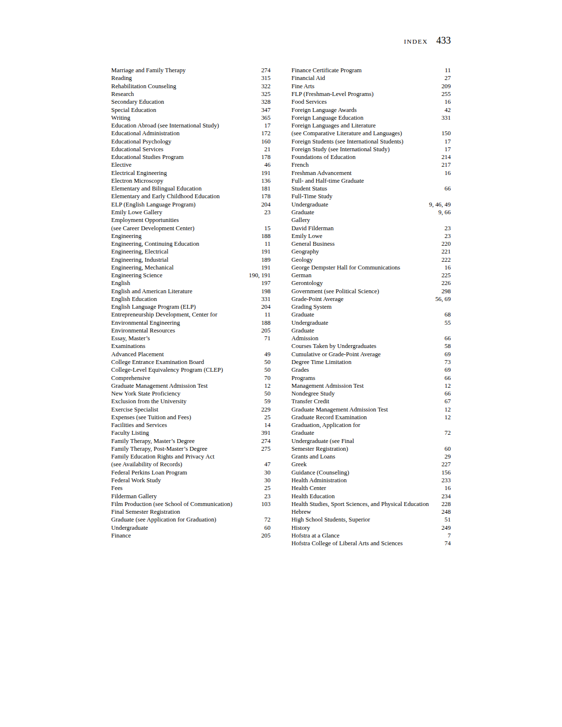INDEX 433
| Marriage and Family Therapy | 274 |
| Reading | 315 |
| Rehabilitation Counseling | 322 |
| Research | 325 |
| Secondary Education | 328 |
| Special Education | 347 |
| Writing | 365 |
| Education Abroad (see International Study) | 17 |
| Educational Administration | 172 |
| Educational Psychology | 160 |
| Educational Services | 21 |
| Educational Studies Program | 178 |
| Elective | 46 |
| Electrical Engineering | 191 |
| Electron Microscopy | 136 |
| Elementary and Bilingual Education | 181 |
| Elementary and Early Childhood Education | 178 |
| ELP (English Language Program) | 204 |
| Emily Lowe Gallery | 23 |
| Employment Opportunities | |
| (see Career Development Center) | 15 |
| Engineering | 188 |
| Engineering, Continuing Education | 11 |
| Engineering, Electrical | 191 |
| Engineering, Industrial | 189 |
| Engineering, Mechanical | 191 |
| Engineering Science | 190, 191 |
| English | 197 |
| English and American Literature | 198 |
| English Education | 331 |
| English Language Program (ELP) | 204 |
| Entrepreneurship Development, Center for | 11 |
| Environmental Engineering | 188 |
| Environmental Resources | 205 |
| Essay, Master’s | 71 |
| Examinations | |
| Advanced Placement | 49 |
| College Entrance Examination Board | 50 |
| College-Level Equivalency Program (CLEP) | 50 |
| Comprehensive | 70 |
| Graduate Management Admission Test | 12 |
| New York State Proficiency | 50 |
| Exclusion from the University | 59 |
| Exercise Specialist | 229 |
| Expenses (see Tuition and Fees) | 25 |
| Facilities and Services | 14 |
| Faculty Listing | 391 |
| Family Therapy, Master’s Degree | 274 |
| Family Therapy, Post-Master’s Degree | 275 |
| Family Education Rights and Privacy Act | |
| (see Availability of Records) | 47 |
| Federal Perkins Loan Program | 30 |
| Federal Work Study | 30 |
| Fees | 25 |
| Filderman Gallery | 23 |
| Film Production (see School of Communication) | 103 |
| Final Semester Registration | |
| Graduate (see Application for Graduation) | 72 |
| Undergraduate | 60 |
| Finance | 205 |
| Finance Certificate Program | 11 |
| Financial Aid | 27 |
| Fine Arts | 209 |
| FLP (Freshman-Level Programs) | 255 |
| Food Services | 16 |
| Foreign Language Awards | 42 |
| Foreign Language Education | 331 |
| Foreign Languages and Literature | |
| (see Comparative Literature and Languages) | 150 |
| Foreign Students (see International Students) | 17 |
| Foreign Study (see International Study) | 17 |
| Foundations of Education | 214 |
| French | 217 |
| Freshman Advancement | 16 |
| Full- and Half-time Graduate | |
| Student Status | 66 |
| Full-Time Study | |
| Undergraduate | 9, 46, 49 |
| Graduate | 9, 66 |
| Gallery | |
| David Filderman | 23 |
| Emily Lowe | 23 |
| General Business | 220 |
| Geography | 221 |
| Geology | 222 |
| George Dempster Hall for Communications | 16 |
| German | 225 |
| Gerontology | 226 |
| Government (see Political Science) | 298 |
| Grade-Point Average | 56, 69 |
| Grading System | |
| Graduate | 68 |
| Undergraduate | 55 |
| Graduate | |
| Admission | 66 |
| Courses Taken by Undergraduates | 58 |
| Cumulative or Grade-Point Average | 69 |
| Degree Time Limitation | 73 |
| Grades | 69 |
| Programs | 66 |
| Management Admission Test | 12 |
| Nondegree Study | 66 |
| Transfer Credit | 67 |
| Graduate Management Admission Test | 12 |
| Graduate Record Examination | 12 |
| Graduation, Application for | |
| Graduate | 72 |
| Undergraduate (see Final | |
| Semester Registration) | 60 |
| Grants and Loans | 29 |
| Greek | 227 |
| Guidance (Counseling) | 156 |
| Health Administration | 233 |
| Health Center | 16 |
| Health Education | 234 |
| Health Studies, Sport Sciences, and Physical Education | 228 |
| Hebrew | 248 |
| High School Students, Superior | 51 |
| History | 249 |
| Hofstra at a Glance | 7 |
| Hofstra College of Liberal Arts and Sciences | 74 |